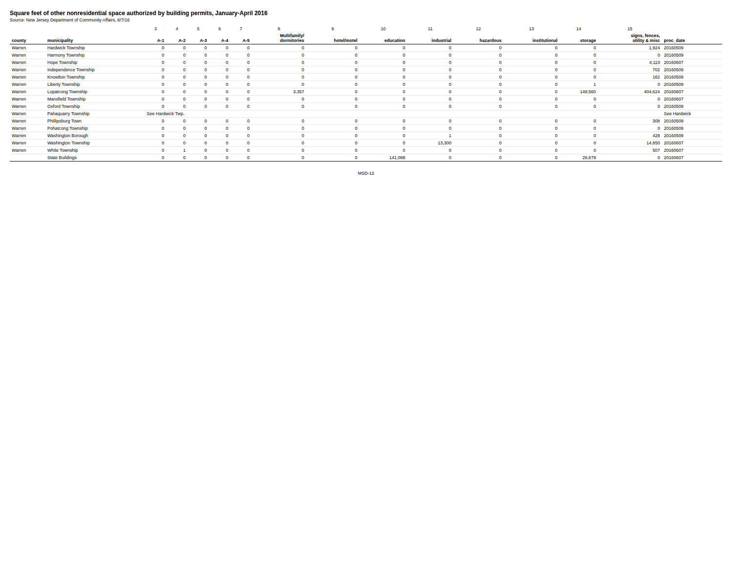Square feet of other nonresidential space authorized by building permits, January-April 2016
Source: New Jersey Department of Community Affairs, 6/7/16
| | | 3 | 4 | 5 | 6 | 7 | 8 | 9 | 10 | 11 | 12 | 13 | 14 | 15 | |
| --- | --- | --- | --- | --- | --- | --- | --- | --- | --- | --- | --- | --- | --- | --- | --- |
| county | municipality | A-1 | A-2 | A-3 | A-4 | A-5 | Multifamily/ dormitories | hotel/motel | education | industrial | hazardous | institutional | storage | signs, fences, utility & misc | proc_date |
| Warren | Hardwick Township | 0 | 0 | 0 | 0 | 0 | 0 | 0 | 0 | 0 | 0 | 0 | 0 | 1,924 | 20160509 |
| Warren | Harmony Township | 0 | 0 | 0 | 0 | 0 | 0 | 0 | 0 | 0 | 0 | 0 | 0 | 0 | 20160509 |
| Warren | Hope Township | 0 | 0 | 0 | 0 | 0 | 0 | 0 | 0 | 0 | 0 | 0 | 0 | 4,110 | 20160607 |
| Warren | Independence Township | 0 | 0 | 0 | 0 | 0 | 0 | 0 | 0 | 0 | 0 | 0 | 0 | 702 | 20160509 |
| Warren | Knowlton Township | 0 | 0 | 0 | 0 | 0 | 0 | 0 | 0 | 0 | 0 | 0 | 0 | 162 | 20160509 |
| Warren | Liberty Township | 0 | 0 | 0 | 0 | 0 | 0 | 0 | 0 | 0 | 0 | 0 | 1 | 0 | 20160509 |
| Warren | Lopatcong Township | 0 | 0 | 0 | 0 | 0 | 3,357 | 0 | 0 | 0 | 0 | 0 | 149,560 | 404,624 | 20160607 |
| Warren | Mansfield Township | 0 | 0 | 0 | 0 | 0 | 0 | 0 | 0 | 0 | 0 | 0 | 0 | 0 | 20160607 |
| Warren | Oxford Township | 0 | 0 | 0 | 0 | 0 | 0 | 0 | 0 | 0 | 0 | 0 | 0 | 0 | 20160509 |
| Warren | Pahaquarry Township | See Hardwick Twp. | See Hardwick |
| Warren | Phillipsburg Town | 0 | 0 | 0 | 0 | 0 | 0 | 0 | 0 | 0 | 0 | 0 | 0 | 308 | 20160509 |
| Warren | Pohatcong Township | 0 | 0 | 0 | 0 | 0 | 0 | 0 | 0 | 0 | 0 | 0 | 0 | 0 | 20160509 |
| Warren | Washington Borough | 0 | 0 | 0 | 0 | 0 | 0 | 0 | 0 | 1 | 0 | 0 | 0 | 428 | 20160509 |
| Warren | Washington Township | 0 | 0 | 0 | 0 | 0 | 0 | 0 | 0 | 13,300 | 0 | 0 | 0 | 14,850 | 20160607 |
| Warren | White Township | 0 | 1 | 0 | 0 | 0 | 0 | 0 | 0 | 0 | 0 | 0 | 0 | 507 | 20160607 |
| | State Buildings | 0 | 0 | 0 | 0 | 0 | 0 | 0 | 141,088 | 0 | 0 | 0 | 26,679 | 0 | 20160607 |
MSD-12